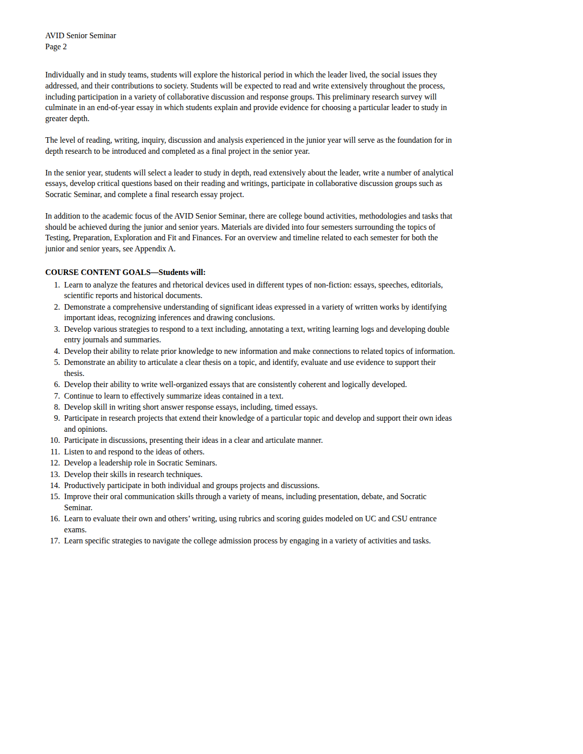AVID Senior Seminar
Page 2
Individually and in study teams, students will explore the historical period in which the leader lived, the social issues they addressed, and their contributions to society. Students will be expected to read and write extensively throughout the process, including participation in a variety of collaborative discussion and response groups. This preliminary research survey will culminate in an end-of-year essay in which students explain and provide evidence for choosing a particular leader to study in greater depth.
The level of reading, writing, inquiry, discussion and analysis experienced in the junior year will serve as the foundation for in depth research to be introduced and completed as a final project in the senior year.
In the senior year, students will select a leader to study in depth, read extensively about the leader, write a number of analytical essays, develop critical questions based on their reading and writings, participate in collaborative discussion groups such as Socratic Seminar, and complete a final research essay project.
In addition to the academic focus of the AVID Senior Seminar, there are college bound activities, methodologies and tasks that should be achieved during the junior and senior years. Materials are divided into four semesters surrounding the topics of Testing, Preparation, Exploration and Fit and Finances. For an overview and timeline related to each semester for both the junior and senior years, see Appendix A.
COURSE CONTENT GOALS—Students will:
Learn to analyze the features and rhetorical devices used in different types of non-fiction: essays, speeches, editorials, scientific reports and historical documents.
Demonstrate a comprehensive understanding of significant ideas expressed in a variety of written works by identifying important ideas, recognizing inferences and drawing conclusions.
Develop various strategies to respond to a text including, annotating a text, writing learning logs and developing double entry journals and summaries.
Develop their ability to relate prior knowledge to new information and make connections to related topics of information.
Demonstrate an ability to articulate a clear thesis on a topic, and identify, evaluate and use evidence to support their thesis.
Develop their ability to write well-organized essays that are consistently coherent and logically developed.
Continue to learn to effectively summarize ideas contained in a text.
Develop skill in writing short answer response essays, including, timed essays.
Participate in research projects that extend their knowledge of a particular topic and develop and support their own ideas and opinions.
Participate in discussions, presenting their ideas in a clear and articulate manner.
Listen to and respond to the ideas of others.
Develop a leadership role in Socratic Seminars.
Develop their skills in research techniques.
Productively participate in both individual and groups projects and discussions.
Improve their oral communication skills through a variety of means, including presentation, debate, and Socratic Seminar.
Learn to evaluate their own and others’ writing, using rubrics and scoring guides modeled on UC and CSU entrance exams.
Learn specific strategies to navigate the college admission process by engaging in a variety of activities and tasks.